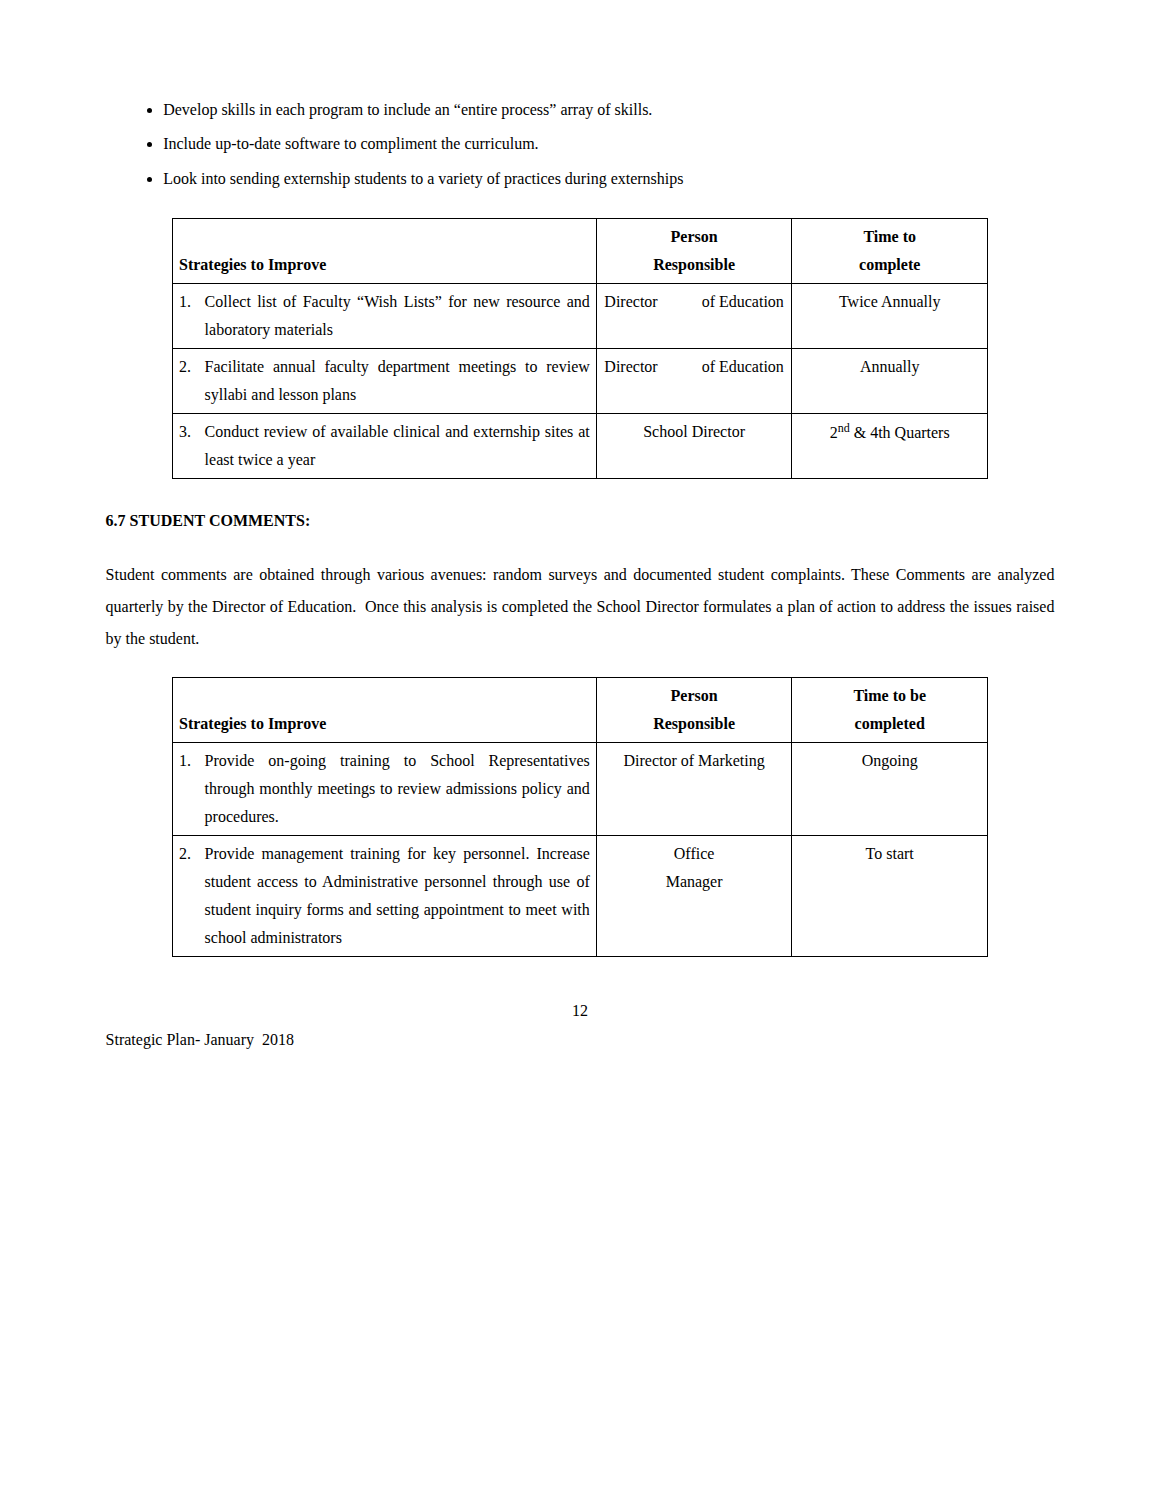Develop skills in each program to include an “entire process” array of skills.
Include up-to-date software to compliment the curriculum.
Look into sending externship students to a variety of practices during externships
| Strategies to Improve | Person Responsible | Time to complete |
| --- | --- | --- |
| 1. Collect list of Faculty “Wish Lists” for new resource and laboratory materials | Director of Education | Twice Annually |
| 2. Facilitate annual faculty department meetings to review syllabi and lesson plans | Director of Education | Annually |
| 3. Conduct review of available clinical and externship sites at least twice a year | School Director | 2 nd & 4th Quarters |
6.7 STUDENT COMMENTS:
Student comments are obtained through various avenues: random surveys and documented student complaints. These Comments are analyzed quarterly by the Director of Education. Once this analysis is completed the School Director formulates a plan of action to address the issues raised by the student.
| Strategies to Improve | Person Responsible | Time to be completed |
| --- | --- | --- |
| 1. Provide on-going training to School Representatives through monthly meetings to review admissions policy and procedures. | Director of Marketing | Ongoing |
| 2. Provide management training for key personnel. Increase student access to Administrative personnel through use of student inquiry forms and setting appointment to meet with school administrators | Office Manager | To start |
12
Strategic Plan- January 2018